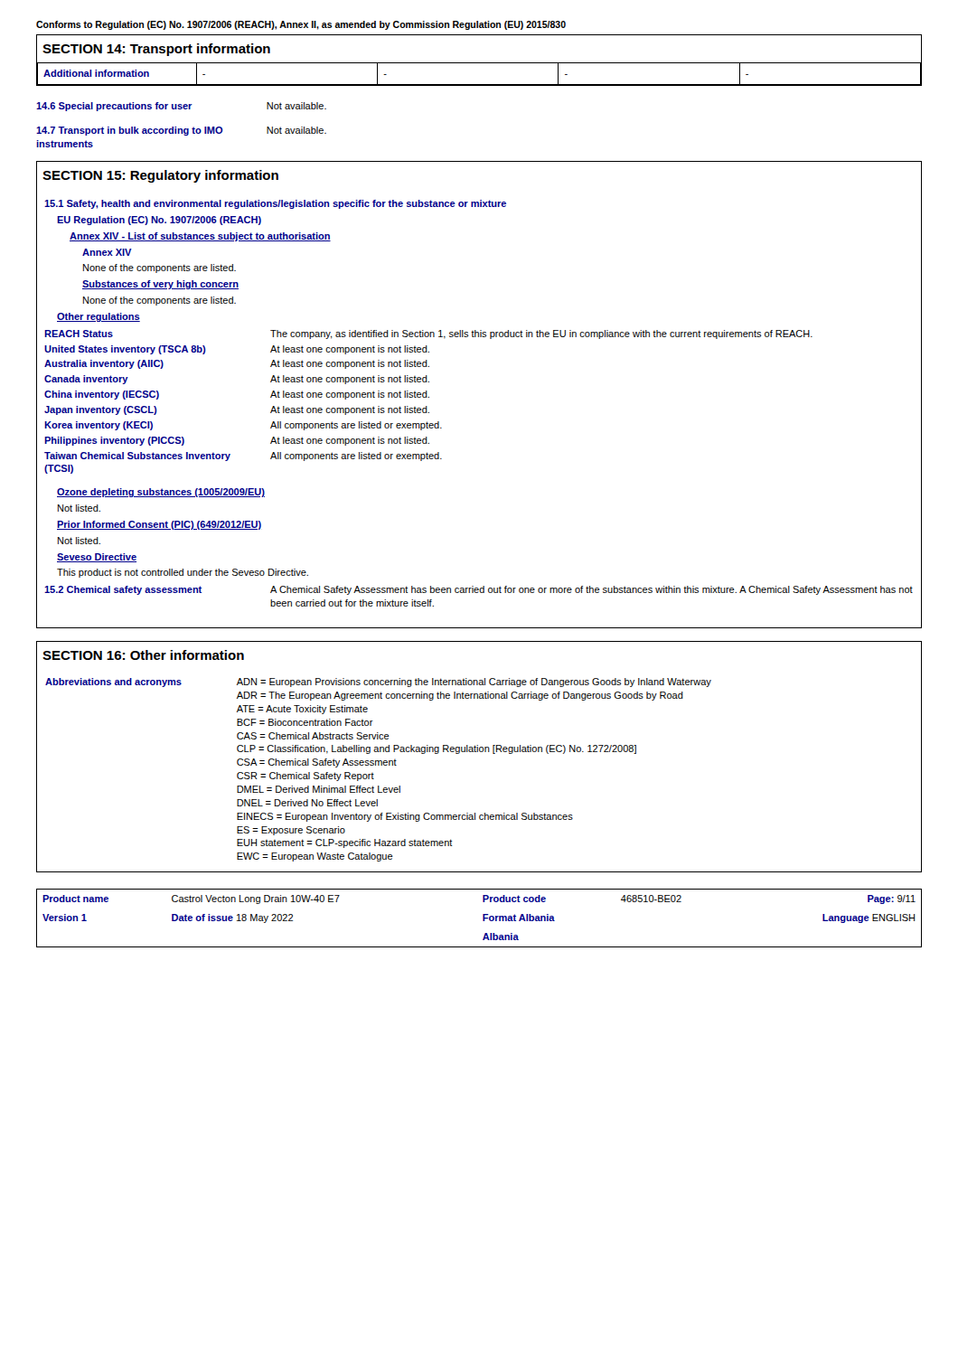Conforms to Regulation (EC) No. 1907/2006 (REACH), Annex II, as amended by Commission Regulation (EU) 2015/830
SECTION 14: Transport information
| Additional information | - | - | - | - |
| 14.6 Special precautions for user | Not available. |
| 14.7 Transport in bulk according to IMO instruments | Not available. |
SECTION 15: Regulatory information
15.1 Safety, health and environmental regulations/legislation specific for the substance or mixture
EU Regulation (EC) No. 1907/2006 (REACH)
Annex XIV - List of substances subject to authorisation
Annex XIV
None of the components are listed.
Substances of very high concern
None of the components are listed.
Other regulations
| REACH Status | The company, as identified in Section 1, sells this product in the EU in compliance with the current requirements of REACH. |
| United States inventory (TSCA 8b) | At least one component is not listed. |
| Australia inventory (AIIC) | At least one component is not listed. |
| Canada inventory | At least one component is not listed. |
| China inventory (IECSC) | At least one component is not listed. |
| Japan inventory (CSCL) | At least one component is not listed. |
| Korea inventory (KECI) | All components are listed or exempted. |
| Philippines inventory (PICCS) | At least one component is not listed. |
| Taiwan Chemical Substances Inventory (TCSI) | All components are listed or exempted. |
Ozone depleting substances (1005/2009/EU)
Not listed.
Prior Informed Consent (PIC) (649/2012/EU)
Not listed.
Seveso Directive
This product is not controlled under the Seveso Directive.
| 15.2 Chemical safety assessment | A Chemical Safety Assessment has been carried out for one or more of the substances within this mixture. A Chemical Safety Assessment has not been carried out for the mixture itself. |
SECTION 16: Other information
| Abbreviations and acronyms | ADN = European Provisions concerning the International Carriage of Dangerous Goods by Inland Waterway ADR = The European Agreement concerning the International Carriage of Dangerous Goods by Road ATE = Acute Toxicity Estimate BCF = Bioconcentration Factor CAS = Chemical Abstracts Service CLP = Classification, Labelling and Packaging Regulation [Regulation (EC) No. 1272/2008] CSA = Chemical Safety Assessment CSR = Chemical Safety Report DMEL = Derived Minimal Effect Level DNEL = Derived No Effect Level EINECS = European Inventory of Existing Commercial chemical Substances ES = Exposure Scenario EUH statement = CLP-specific Hazard statement EWC = European Waste Catalogue |
| Product name | Castrol Vecton Long Drain 10W-40 E7 | Product code | 468510-BE02 | Page: 9/11 |
| Version 1 | Date of issue 18 May 2022 | Format Albania | | Language ENGLISH |
| | | Albania | | |